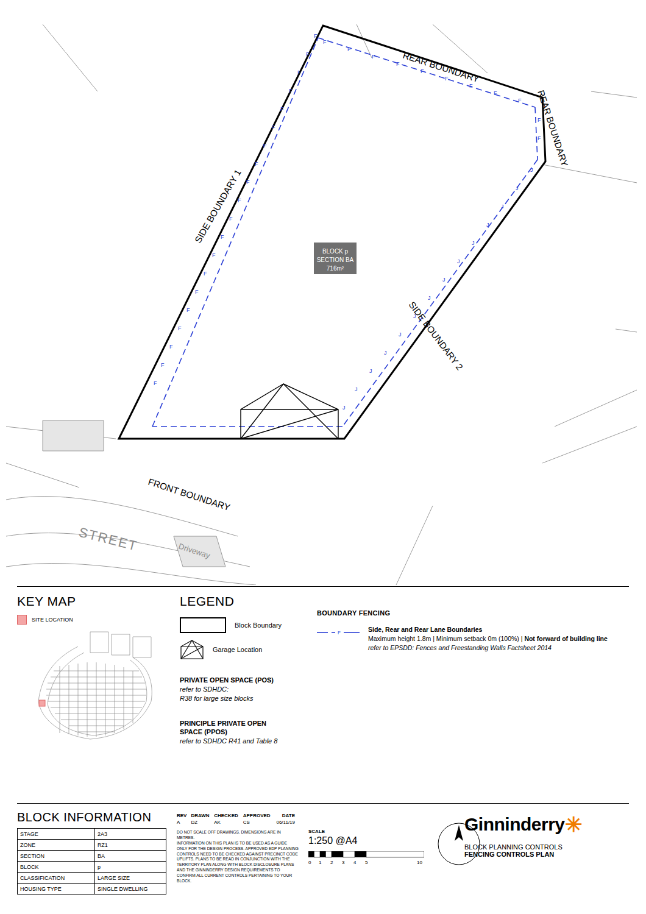FFF FFF FFF FF F FFF FFF FFF FFF FFF FFF F JJJ JJJ JJJ JJJ JJ BLOCK p SECTION BA 716m² REAR BOUNDARY REAR BOUNDARY SIDE BOUNDARY 1 SIDE BOUNDARY 2 FRONT BOUNDARY STREET Driveway
KEY MAP
SITE LOCATION
LEGEND
Block Boundary
Garage Location
PRIVATE OPEN SPACE (POS)
refer to SDHDC:
R38 for large size blocks
PRINCIPLE PRIVATE OPEN
SPACE (PPOS)
refer to SDHDC R41 and Table 8
BOUNDARY FENCING
F
Side, Rear and Rear Lane Boundaries
Maximum height 1.8m | Minimum setback 0m (100%) | Not forward of building line
refer to EPSDD: Fences and Freestanding Walls Factsheet 2014
BLOCK INFORMATION
| STAGE | 2A3 |
| ZONE | RZ1 |
| SECTION | BA |
| BLOCK | p |
| CLASSIFICATION | LARGE SIZE |
| HOUSING TYPE | SINGLE DWELLING |
| REV | DRAWN | CHECKED | APPROVED | DATE |
| --- | --- | --- | --- | --- |
| A | DZ | AK | CS | 06/11/19 |
Do not scale off drawings. Dimensions are in metres.
Information on this plan is to be used as a guide only for the design process. Approved EDP planning controls need to be checked against precinct code uplifts. Plans to be read in conjunction with the Territory Plan along with block disclosure plans and the Ginninderry design requirements to confirm all current controls pertaining to your block.
SCALE
1:250 @A4
0 1 2 3 4 5 10
Ginninderry✳
BLOCK PLANNING CONTROLS
FENCING CONTROLS PLAN